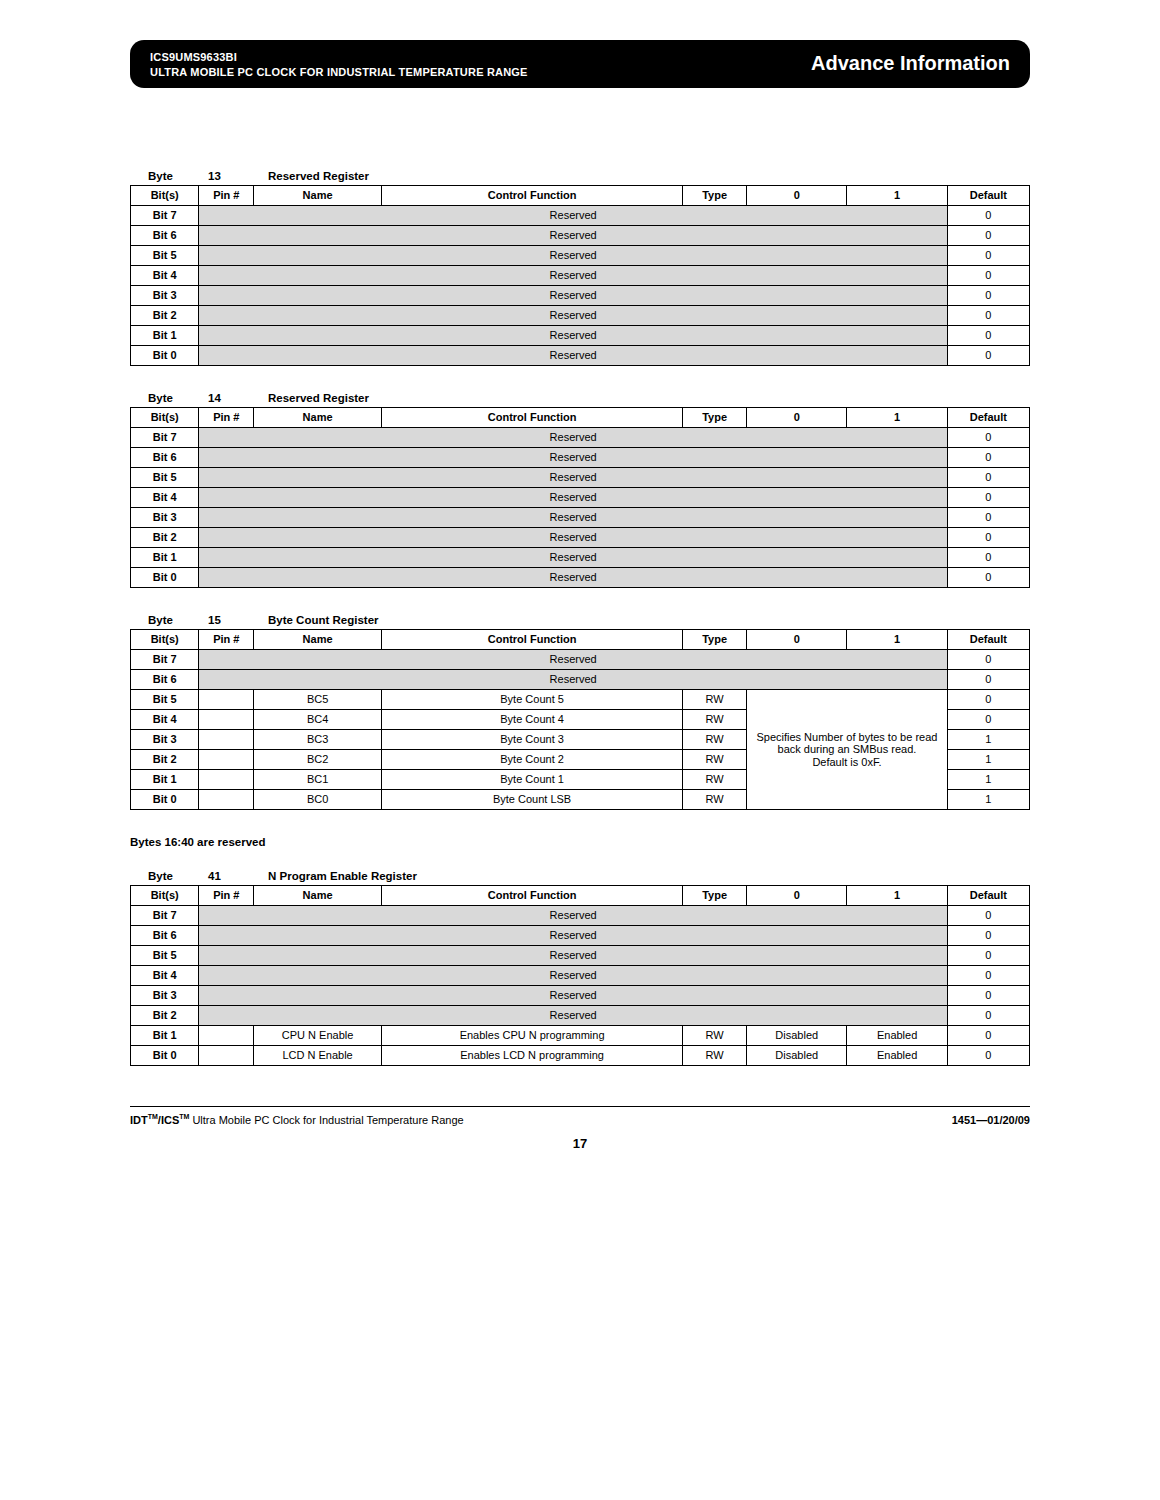ICS9UMS9633BI
ULTRA MOBILE PC CLOCK FOR INDUSTRIAL TEMPERATURE RANGE
Advance Information
Byte 13 Reserved Register
| Bit(s) | Pin # | Name | Control Function | Type | 0 | 1 | Default |
| --- | --- | --- | --- | --- | --- | --- | --- |
| Bit 7 | Reserved | 0 |
| Bit 6 | Reserved | 0 |
| Bit 5 | Reserved | 0 |
| Bit 4 | Reserved | 0 |
| Bit 3 | Reserved | 0 |
| Bit 2 | Reserved | 0 |
| Bit 1 | Reserved | 0 |
| Bit 0 | Reserved | 0 |
Byte 14 Reserved Register
| Bit(s) | Pin # | Name | Control Function | Type | 0 | 1 | Default |
| --- | --- | --- | --- | --- | --- | --- | --- |
| Bit 7 | Reserved | 0 |
| Bit 6 | Reserved | 0 |
| Bit 5 | Reserved | 0 |
| Bit 4 | Reserved | 0 |
| Bit 3 | Reserved | 0 |
| Bit 2 | Reserved | 0 |
| Bit 1 | Reserved | 0 |
| Bit 0 | Reserved | 0 |
Byte 15 Byte Count Register
| Bit(s) | Pin # | Name | Control Function | Type | 0 | 1 | Default |
| --- | --- | --- | --- | --- | --- | --- | --- |
| Bit 7 | Reserved | 0 |
| Bit 6 | Reserved | 0 |
| Bit 5 | | BC5 | Byte Count 5 | RW | Specifies Number of bytes to be read back during an SMBus read. Default is 0xF. | 0 |
| Bit 4 | | BC4 | Byte Count 4 | RW | 0 |
| Bit 3 | | BC3 | Byte Count 3 | RW | 1 |
| Bit 2 | | BC2 | Byte Count 2 | RW | 1 |
| Bit 1 | | BC1 | Byte Count 1 | RW | 1 |
| Bit 0 | | BC0 | Byte Count LSB | RW | 1 |
Bytes 16:40 are reserved
Byte 41 N Program Enable Register
| Bit(s) | Pin # | Name | Control Function | Type | 0 | 1 | Default |
| --- | --- | --- | --- | --- | --- | --- | --- |
| Bit 7 | Reserved | 0 |
| Bit 6 | Reserved | 0 |
| Bit 5 | Reserved | 0 |
| Bit 4 | Reserved | 0 |
| Bit 3 | Reserved | 0 |
| Bit 2 | Reserved | 0 |
| Bit 1 | | CPU N Enable | Enables CPU N programming | RW | Disabled | Enabled | 0 |
| Bit 0 | | LCD N Enable | Enables LCD N programming | RW | Disabled | Enabled | 0 |
IDTTM/ICSTM Ultra Mobile PC Clock for Industrial Temperature Range
1451—01/20/09
17